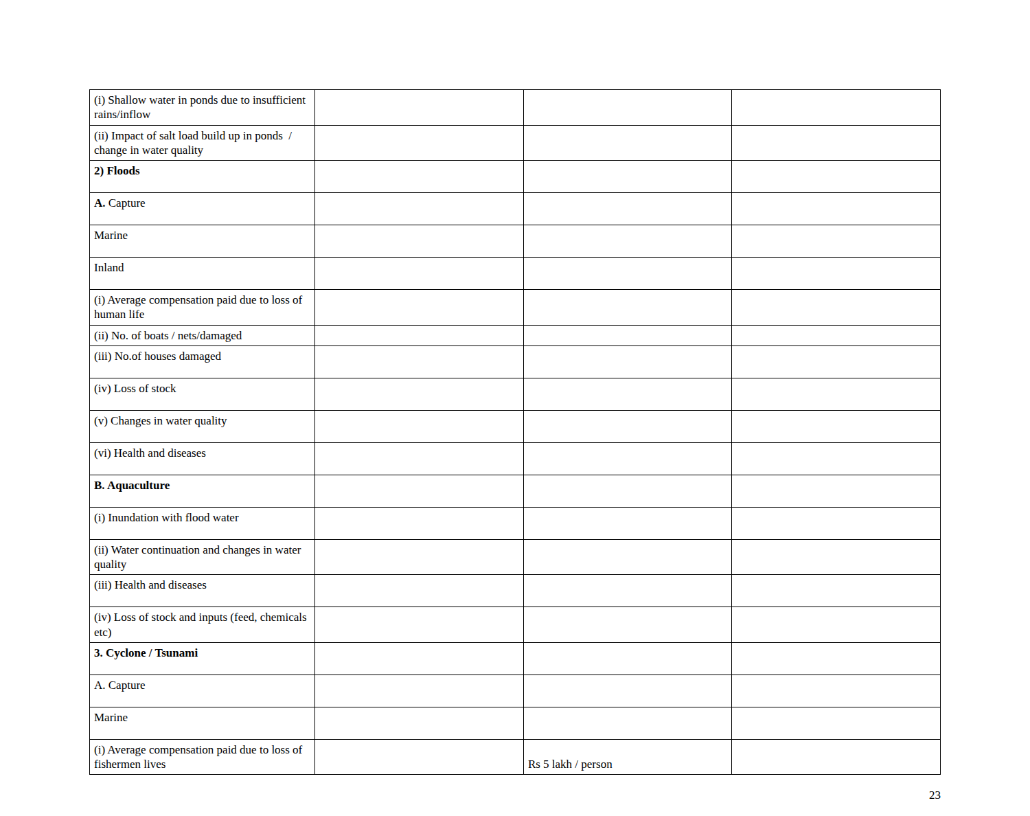| (i) Shallow water in ponds due to insufficient rains/inflow | | | |
| (ii) Impact of salt load build up in ponds / change in water quality | | | |
| 2) Floods | | | |
| A. Capture | | | |
| Marine | | | |
| Inland | | | |
| (i) Average compensation paid due to loss of human life | | | |
| (ii) No. of boats / nets/damaged | | | |
| (iii) No.of houses damaged | | | |
| (iv) Loss of stock | | | |
| (v) Changes in water quality | | | |
| (vi) Health and diseases | | | |
| B. Aquaculture | | | |
| (i) Inundation with flood water | | | |
| (ii) Water continuation and changes in water quality | | | |
| (iii) Health and diseases | | | |
| (iv) Loss of stock and inputs (feed, chemicals etc) | | | |
| 3. Cyclone / Tsunami | | | |
| A. Capture | | | |
| Marine | | | |
| (i) Average compensation paid due to loss of fishermen lives | | Rs 5 lakh / person | |
23